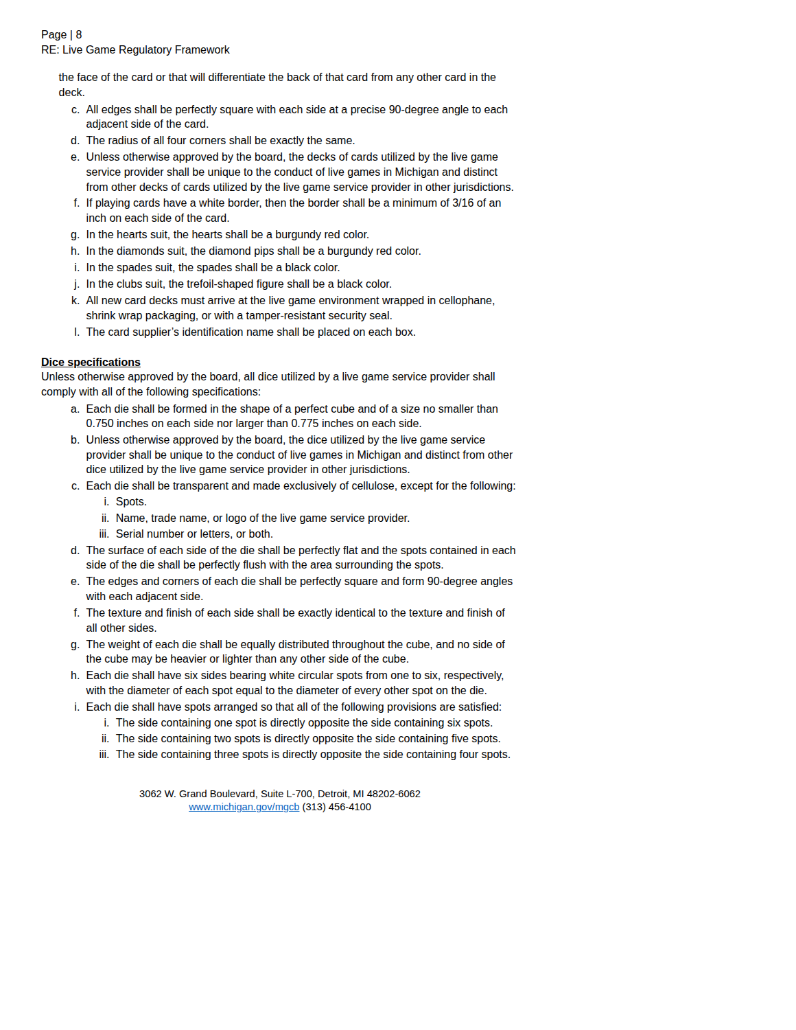Page | 8
RE: Live Game Regulatory Framework
the face of the card or that will differentiate the back of that card from any other card in the deck.
All edges shall be perfectly square with each side at a precise 90-degree angle to each adjacent side of the card.
The radius of all four corners shall be exactly the same.
Unless otherwise approved by the board, the decks of cards utilized by the live game service provider shall be unique to the conduct of live games in Michigan and distinct from other decks of cards utilized by the live game service provider in other jurisdictions.
If playing cards have a white border, then the border shall be a minimum of 3/16 of an inch on each side of the card.
In the hearts suit, the hearts shall be a burgundy red color.
In the diamonds suit, the diamond pips shall be a burgundy red color.
In the spades suit, the spades shall be a black color.
In the clubs suit, the trefoil-shaped figure shall be a black color.
All new card decks must arrive at the live game environment wrapped in cellophane, shrink wrap packaging, or with a tamper-resistant security seal.
The card supplier’s identification name shall be placed on each box.
Dice specifications
Unless otherwise approved by the board, all dice utilized by a live game service provider shall comply with all of the following specifications:
Each die shall be formed in the shape of a perfect cube and of a size no smaller than 0.750 inches on each side nor larger than 0.775 inches on each side.
Unless otherwise approved by the board, the dice utilized by the live game service provider shall be unique to the conduct of live games in Michigan and distinct from other dice utilized by the live game service provider in other jurisdictions.
Each die shall be transparent and made exclusively of cellulose, except for the following:
Spots.
Name, trade name, or logo of the live game service provider.
Serial number or letters, or both.
The surface of each side of the die shall be perfectly flat and the spots contained in each side of the die shall be perfectly flush with the area surrounding the spots.
The edges and corners of each die shall be perfectly square and form 90-degree angles with each adjacent side.
The texture and finish of each side shall be exactly identical to the texture and finish of all other sides.
The weight of each die shall be equally distributed throughout the cube, and no side of the cube may be heavier or lighter than any other side of the cube.
Each die shall have six sides bearing white circular spots from one to six, respectively, with the diameter of each spot equal to the diameter of every other spot on the die.
Each die shall have spots arranged so that all of the following provisions are satisfied:
The side containing one spot is directly opposite the side containing six spots.
The side containing two spots is directly opposite the side containing five spots.
The side containing three spots is directly opposite the side containing four spots.
3062 W. Grand Boulevard, Suite L-700, Detroit, MI 48202-6062
www.michigan.gov/mgcb (313) 456-4100